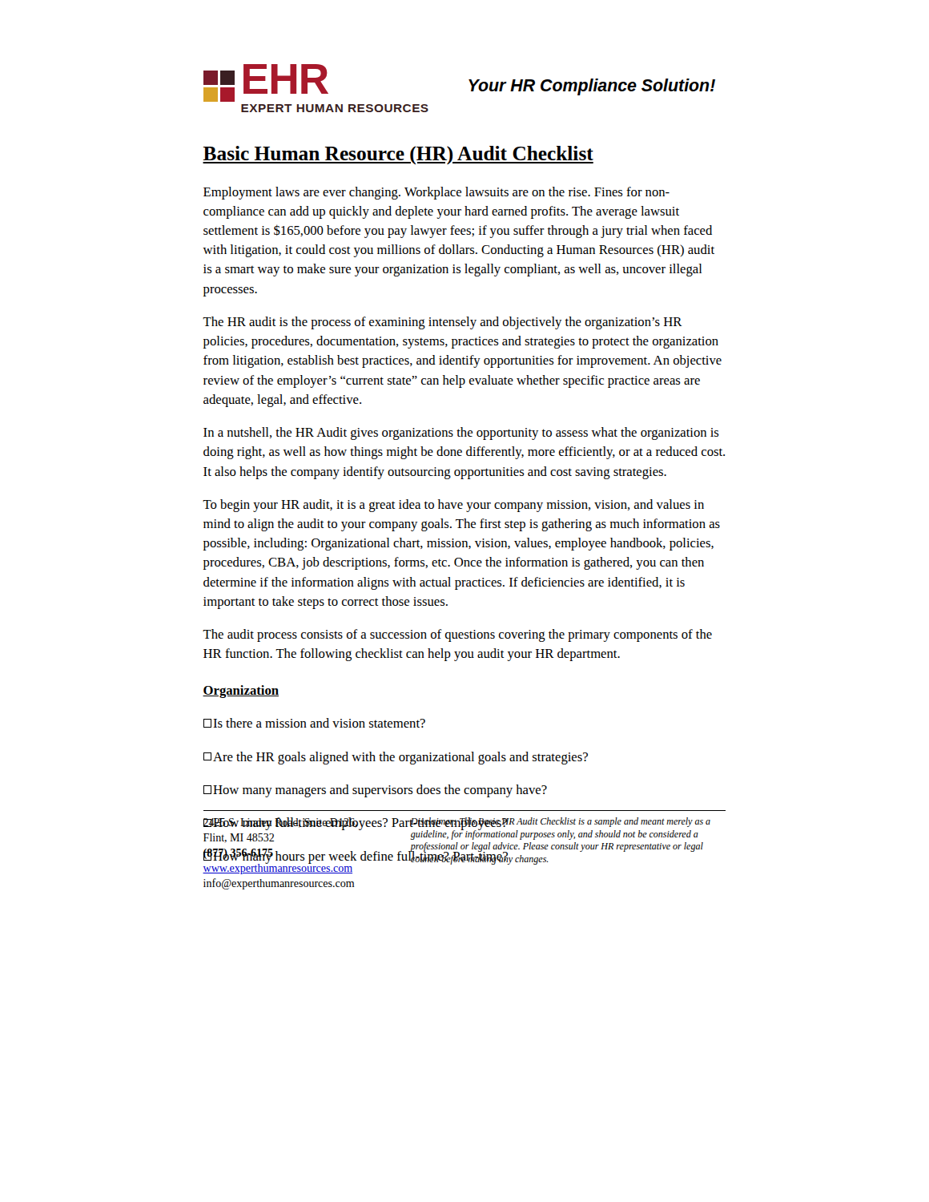EHR EXPERT HUMAN RESOURCES
Your HR Compliance Solution!
Basic Human Resource (HR) Audit Checklist
Employment laws are ever changing. Workplace lawsuits are on the rise. Fines for non-compliance can add up quickly and deplete your hard earned profits. The average lawsuit settlement is $165,000 before you pay lawyer fees; if you suffer through a jury trial when faced with litigation, it could cost you millions of dollars. Conducting a Human Resources (HR) audit is a smart way to make sure your organization is legally compliant, as well as, uncover illegal processes.
The HR audit is the process of examining intensely and objectively the organization’s HR policies, procedures, documentation, systems, practices and strategies to protect the organization from litigation, establish best practices, and identify opportunities for improvement. An objective review of the employer’s “current state” can help evaluate whether specific practice areas are adequate, legal, and effective.
In a nutshell, the HR Audit gives organizations the opportunity to assess what the organization is doing right, as well as how things might be done differently, more efficiently, or at a reduced cost. It also helps the company identify outsourcing opportunities and cost saving strategies.
To begin your HR audit, it is a great idea to have your company mission, vision, and values in mind to align the audit to your company goals. The first step is gathering as much information as possible, including: Organizational chart, mission, vision, values, employee handbook, policies, procedures, CBA, job descriptions, forms, etc. Once the information is gathered, you can then determine if the information aligns with actual practices. If deficiencies are identified, it is important to take steps to correct those issues.
The audit process consists of a succession of questions covering the primary components of the HR function. The following checklist can help you audit your HR department.
Organization
Is there a mission and vision statement?
Are the HR goals aligned with the organizational goals and strategies?
How many managers and supervisors does the company have?
How many full-time employees? Part-time employees?
How many hours per week define full-time? Part-time?
2425 S. Linden Road, Suite D126, Flint, MI 48532
(877) 356-6175 www.experthumanresources.com
info@experthumanresources.com
Disclaimer: This Basic HR Audit Checklist is a sample and meant merely as a guideline, for informational purposes only, and should not be considered a professional or legal advice. Please consult your HR representative or legal council before making any changes.